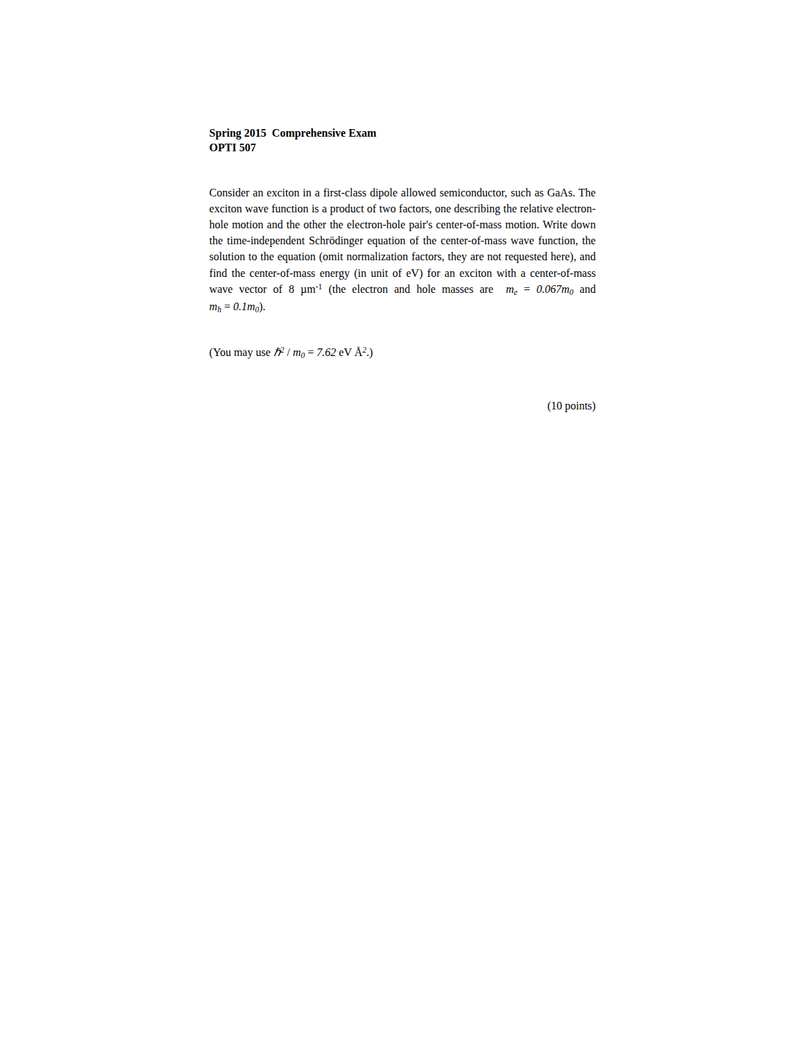Spring 2015 Comprehensive Exam OPTI 507
Consider an exciton in a first-class dipole allowed semiconductor, such as GaAs. The exciton wave function is a product of two factors, one describing the relative electron-hole motion and the other the electron-hole pair's center-of-mass motion. Write down the time-independent Schrödinger equation of the center-of-mass wave function, the solution to the equation (omit normalization factors, they are not requested here), and find the center-of-mass energy (in unit of eV) for an exciton with a center-of-mass wave vector of 8 µm-1 (the electron and hole masses are me = 0.067m0 and mh = 0.1m0).
(You may use ℏ2 / m0 = 7.62 eV Å2.)
(10 points)